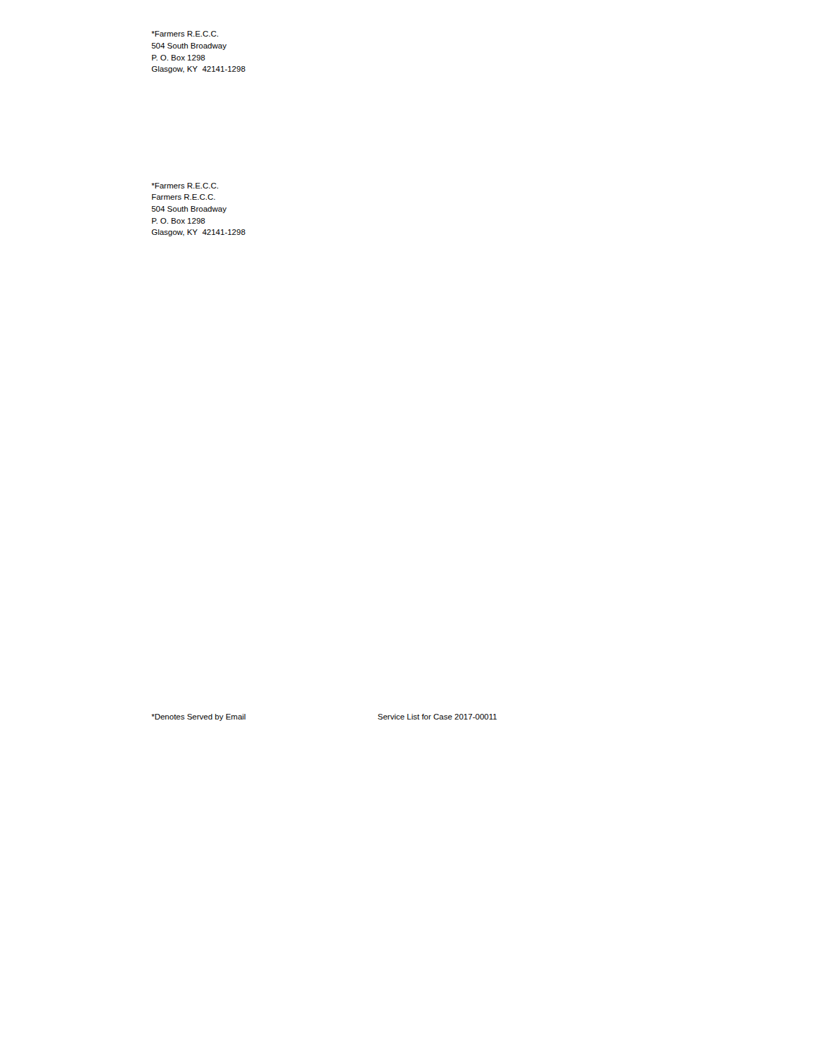*Farmers R.E.C.C.
504 South Broadway
P. O. Box 1298
Glasgow, KY 42141-1298
*Farmers R.E.C.C.
Farmers R.E.C.C.
504 South Broadway
P. O. Box 1298
Glasgow, KY 42141-1298
*Denotes Served by Email
Service List for Case 2017-00011